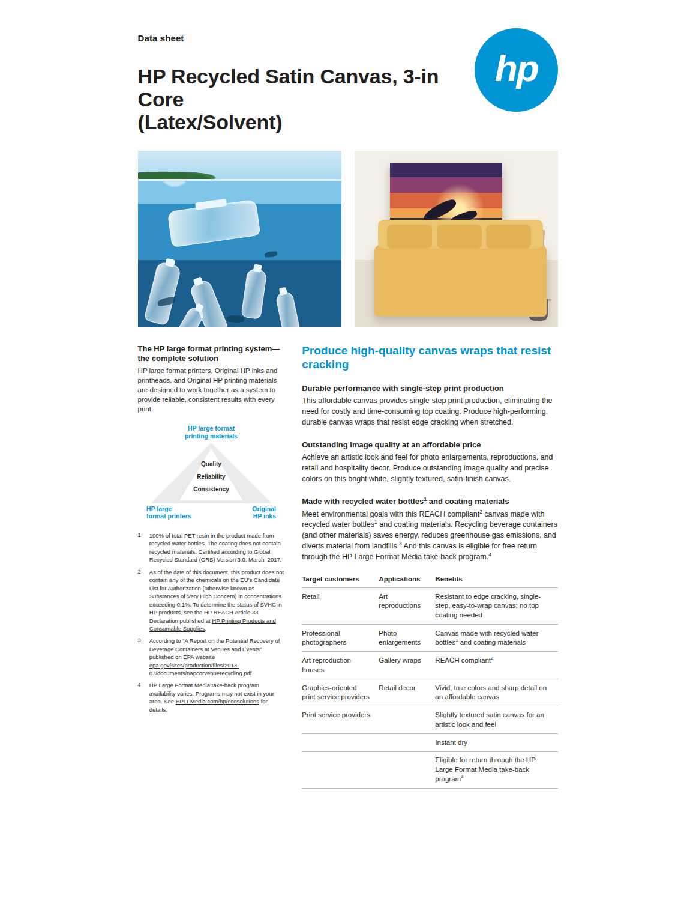Data sheet
HP Recycled Satin Canvas, 3-in Core
(Latex/Solvent)
hp
The HP large format printing system—the complete solution
HP large format printers, Original HP inks and printheads, and Original HP printing materials are designed to work together as a system to provide reliable, consistent results with every print.
HP large format
printing materials
Quality
Reliability
Consistency
HP large
format printers Original
HP inks
100% of total PET resin in the product made from recycled water bottles. The coating does not contain recycled materials. Certified according to Global Recycled Standard (GRS) Version 3.0, March 2017.
As of the date of this document, this product does not contain any of the chemicals on the EU’s Candidate List for Authorization (otherwise known as Substances of Very High Concern) in concentrations exceeding 0.1%. To determine the status of SVHC in HP products, see the HP REACH Article 33 Declaration published at HP Printing Products and Consumable Supplies.
According to “A Report on the Potential Recovery of Beverage Containers at Venues and Events” published on EPA website epa.gov/sites/production/files/2013-07/documents/napcorvenuerecycling.pdf.
HP Large Format Media take-back program availability varies. Programs may not exist in your area. See HPLFMedia.com/hp/ecosolutions for details.
Produce high-quality canvas wraps that resist cracking
Durable performance with single-step print production
This affordable canvas provides single-step print production, eliminating the need for costly and time-consuming top coating. Produce high-performing, durable canvas wraps that resist edge cracking when stretched.
Outstanding image quality at an affordable price
Achieve an artistic look and feel for photo enlargements, reproductions, and retail and hospitality decor. Produce outstanding image quality and precise colors on this bright white, slightly textured, satin-finish canvas.
Made with recycled water bottles1 and coating materials
Meet environmental goals with this REACH compliant2 canvas made with recycled water bottles1 and coating materials. Recycling beverage containers (and other materials) saves energy, reduces greenhouse gas emissions, and diverts material from landfills.3 And this canvas is eligible for free return through the HP Large Format Media take-back program.4
| Target customers | Applications | Benefits |
| --- | --- | --- |
| Retail | Art reproductions | Resistant to edge cracking, single-step, easy-to-wrap canvas; no top coating needed |
| Professional photographers | Photo enlargements | Canvas made with recycled water bottles 1 and coating materials |
| Art reproduction houses | Gallery wraps | REACH compliant 2 |
| Graphics-oriented print service providers | Retail decor | Vivid, true colors and sharp detail on an affordable canvas |
| Print service providers | | Slightly textured satin canvas for an artistic look and feel |
| | | Instant dry |
| | | Eligible for return through the HP Large Format Media take-back program 4 |